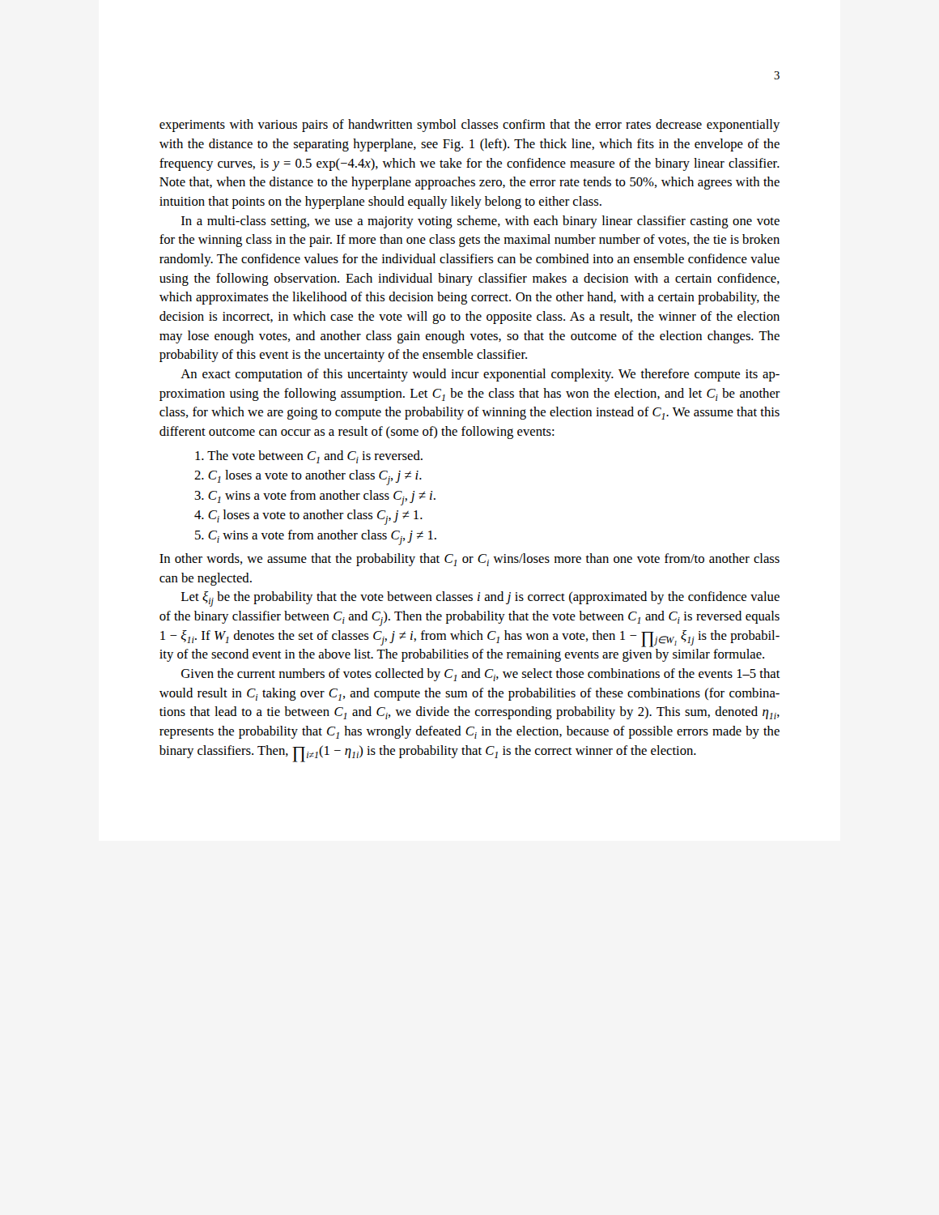3
experiments with various pairs of handwritten symbol classes confirm that the error rates decrease exponentially with the distance to the separating hyperplane, see Fig. 1 (left). The thick line, which fits in the envelope of the frequency curves, is y = 0.5 exp(−4.4x), which we take for the confidence measure of the binary linear classifier. Note that, when the distance to the hyperplane approaches zero, the error rate tends to 50%, which agrees with the intuition that points on the hyperplane should equally likely belong to either class.
In a multi-class setting, we use a majority voting scheme, with each binary linear classifier casting one vote for the winning class in the pair. If more than one class gets the maximal number number of votes, the tie is broken randomly. The confidence values for the individual classifiers can be combined into an ensemble confidence value using the following observation. Each individual binary classifier makes a decision with a certain confidence, which approximates the likelihood of this decision being correct. On the other hand, with a certain probability, the decision is incorrect, in which case the vote will go to the opposite class. As a result, the winner of the election may lose enough votes, and another class gain enough votes, so that the outcome of the election changes. The probability of this event is the uncertainty of the ensemble classifier.
An exact computation of this uncertainty would incur exponential complexity. We therefore compute its approximation using the following assumption. Let C1 be the class that has won the election, and let Ci be another class, for which we are going to compute the probability of winning the election instead of C1. We assume that this different outcome can occur as a result of (some of) the following events:
The vote between C1 and Ci is reversed.
C1 loses a vote to another class Cj, j ≠ i.
C1 wins a vote from another class Cj, j ≠ i.
Ci loses a vote to another class Cj, j ≠ 1.
Ci wins a vote from another class Cj, j ≠ 1.
In other words, we assume that the probability that C1 or Ci wins/loses more than one vote from/to another class can be neglected.
Let ξij be the probability that the vote between classes i and j is correct (approximated by the confidence value of the binary classifier between Ci and Cj). Then the probability that the vote between C1 and Ci is reversed equals 1 − ξ1i. If W1 denotes the set of classes Cj, j ≠ i, from which C1 has won a vote, then 1 − ∏j∈W1 ξ1j is the probability of the second event in the above list. The probabilities of the remaining events are given by similar formulae.
Given the current numbers of votes collected by C1 and Ci, we select those combinations of the events 1–5 that would result in Ci taking over C1, and compute the sum of the probabilities of these combinations (for combinations that lead to a tie between C1 and Ci, we divide the corresponding probability by 2). This sum, denoted η1i, represents the probability that C1 has wrongly defeated Ci in the election, because of possible errors made by the binary classifiers. Then, ∏i≠1(1 − η1i) is the probability that C1 is the correct winner of the election.